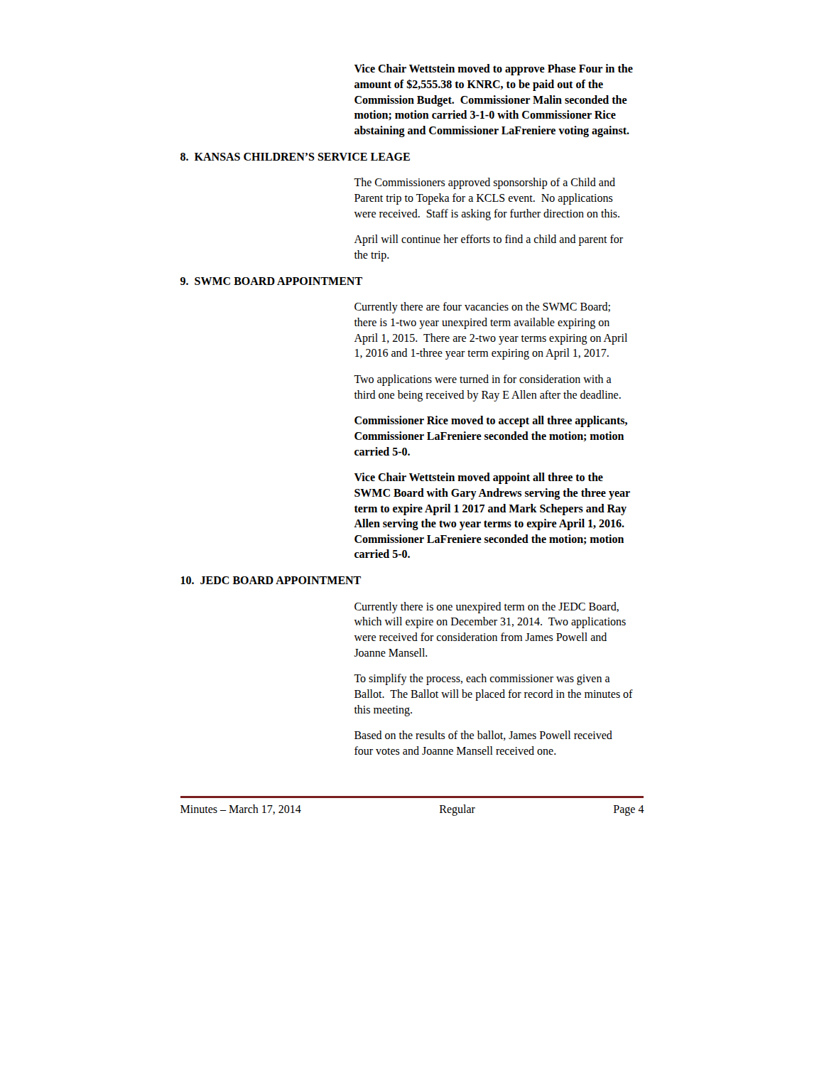Vice Chair Wettstein moved to approve Phase Four in the amount of $2,555.38 to KNRC, to be paid out of the Commission Budget. Commissioner Malin seconded the motion; motion carried 3-1-0 with Commissioner Rice abstaining and Commissioner LaFreniere voting against.
8. Kansas Children’s Service Leage
The Commissioners approved sponsorship of a Child and Parent trip to Topeka for a KCLS event. No applications were received. Staff is asking for further direction on this.
April will continue her efforts to find a child and parent for the trip.
9. SWMC Board Appointment
Currently there are four vacancies on the SWMC Board; there is 1-two year unexpired term available expiring on April 1, 2015. There are 2-two year terms expiring on April 1, 2016 and 1-three year term expiring on April 1, 2017.
Two applications were turned in for consideration with a third one being received by Ray E Allen after the deadline.
Commissioner Rice moved to accept all three applicants, Commissioner LaFreniere seconded the motion; motion carried 5-0.
Vice Chair Wettstein moved appoint all three to the SWMC Board with Gary Andrews serving the three year term to expire April 1 2017 and Mark Schepers and Ray Allen serving the two year terms to expire April 1, 2016. Commissioner LaFreniere seconded the motion; motion carried 5-0.
10. JEDC Board Appointment
Currently there is one unexpired term on the JEDC Board, which will expire on December 31, 2014. Two applications were received for consideration from James Powell and Joanne Mansell.
To simplify the process, each commissioner was given a Ballot. The Ballot will be placed for record in the minutes of this meeting.
Based on the results of the ballot, James Powell received four votes and Joanne Mansell received one.
Minutes – March 17, 2014
Regular
Page 4